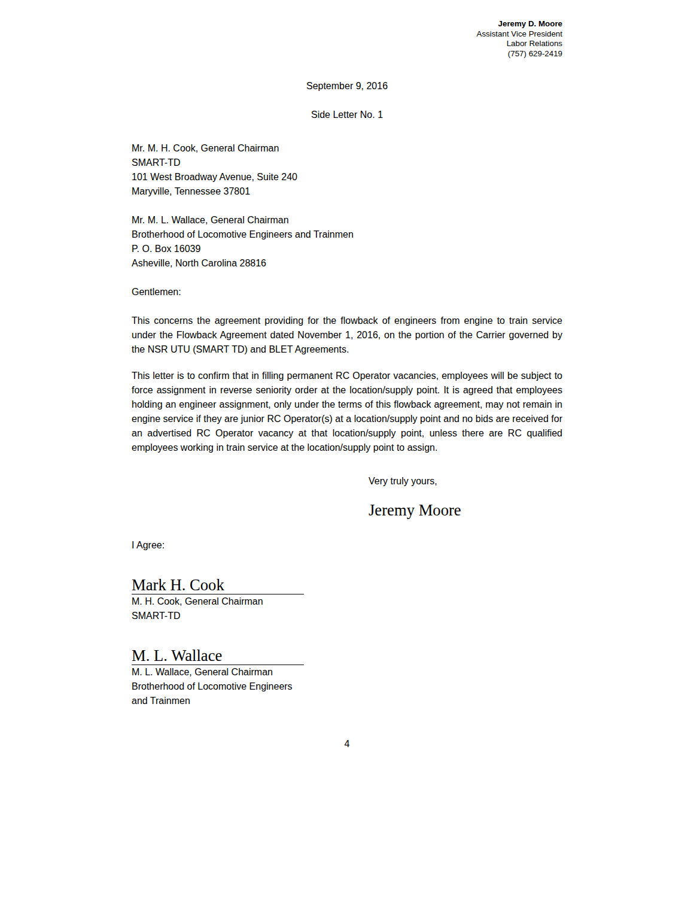Jeremy D. Moore
Assistant Vice President
Labor Relations
(757) 629-2419
September 9, 2016
Side Letter No. 1
Mr. M. H. Cook, General Chairman
SMART-TD
101 West Broadway Avenue, Suite 240
Maryville, Tennessee 37801
Mr. M. L. Wallace, General Chairman
Brotherhood of Locomotive Engineers and Trainmen
P. O. Box 16039
Asheville, North Carolina 28816
Gentlemen:
This concerns the agreement providing for the flowback of engineers from engine to train service under the Flowback Agreement dated November 1, 2016, on the portion of the Carrier governed by the NSR UTU (SMART TD) and BLET Agreements.
This letter is to confirm that in filling permanent RC Operator vacancies, employees will be subject to force assignment in reverse seniority order at the location/supply point. It is agreed that employees holding an engineer assignment, only under the terms of this flowback agreement, may not remain in engine service if they are junior RC Operator(s) at a location/supply point and no bids are received for an advertised RC Operator vacancy at that location/supply point, unless there are RC qualified employees working in train service at the location/supply point to assign.
Very truly yours,
Jeremy Moore
I Agree:
Mark H. Cook
M. H. Cook, General Chairman
SMART-TD
M. L. Wallace
M. L. Wallace, General Chairman
Brotherhood of Locomotive Engineers
and Trainmen
4